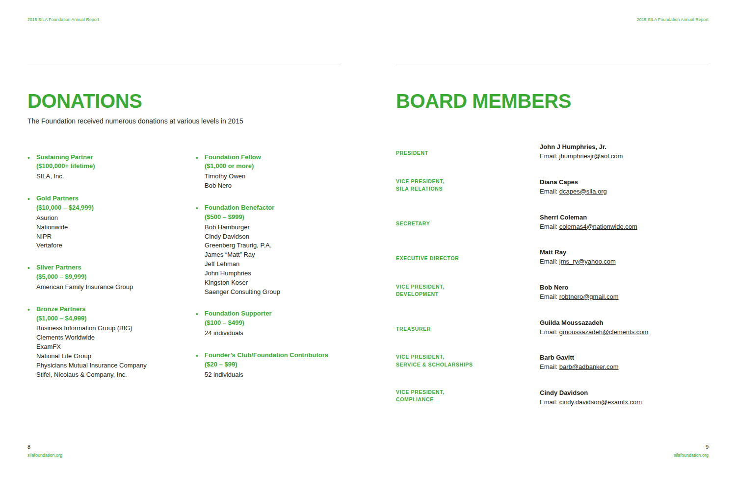2015 SILA Foundation Annual Report
DONATIONS
The Foundation received numerous donations at various levels in 2015
Sustaining Partner
($100,000+ lifetime) SILA, Inc.
Gold Partners
($10,000 – $24,999) Asurion Nationwide NIPR Vertafore
Silver Partners
($5,000 – $9,999) American Family Insurance Group
Bronze Partners
($1,000 – $4,999) Business Information Group (BIG) Clements Worldwide ExamFX National Life Group Physicians Mutual Insurance Company Stifel, Nicolaus & Company, Inc.
Foundation Fellow
($1,000 or more) Timothy Owen Bob Nero
Foundation Benefactor
($500 – $999) Bob Hamburger Cindy Davidson Greenberg Traurig, P.A. James “Matt” Ray Jeff Lehman John Humphries Kingston Koser Saenger Consulting Group
Foundation Supporter
($100 – $499) 24 individuals
Founder’s Club/Foundation Contributors
($20 – $99) 52 individuals
8 silafoundation.org
2015 SILA Foundation Annual Report
BOARD MEMBERS
President
John J Humphries, Jr. Email: jhumphriesjr@aol.com
Vice President,
SILA Relations
Diana Capes Email: dcapes@sila.org
Secretary
Sherri Coleman Email: colemas4@nationwide.com
Executive Director
Matt Ray Email: jms_ry@yahoo.com
Vice President,
Development
Bob Nero Email: robtnero@gmail.com
Treasurer
Guilda Moussazadeh Email: gmoussazadeh@clements.com
Vice President,
Service & Scholarships
Barb Gavitt Email: barb@adbanker.com
Vice President,
Compliance
Cindy Davidson Email: cindy.davidson@examfx.com
9 silafoundation.org